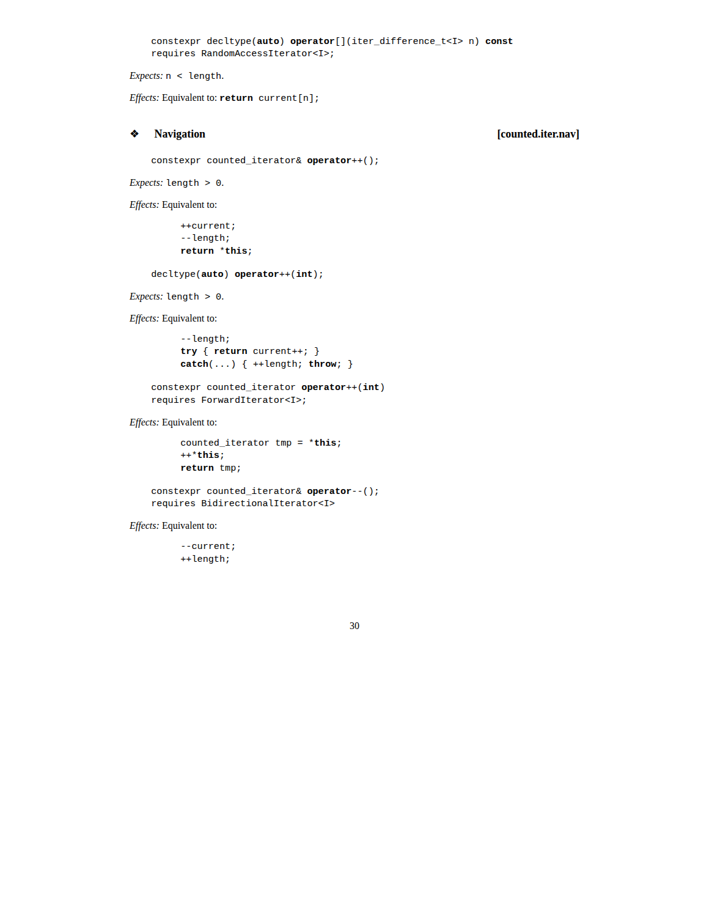constexpr decltype(auto) operator[](iter_difference_t<I> n) const
requires RandomAccessIterator<I>;
Expects: n < length.
Effects: Equivalent to: return current[n];
❖ Navigation [counted.iter.nav]
constexpr counted_iterator& operator++();
Expects: length > 0.
Effects: Equivalent to:
++current;
--length;
return *this;
decltype(auto) operator++(int);
Expects: length > 0.
Effects: Equivalent to:
--length;
try { return current++; }
catch(...) { ++length; throw; }
constexpr counted_iterator operator++(int)
requires ForwardIterator<I>;
Effects: Equivalent to:
counted_iterator tmp = *this;
++*this;
return tmp;
constexpr counted_iterator& operator--();
requires BidirectionalIterator<I>
Effects: Equivalent to:
--current;
++length;
30